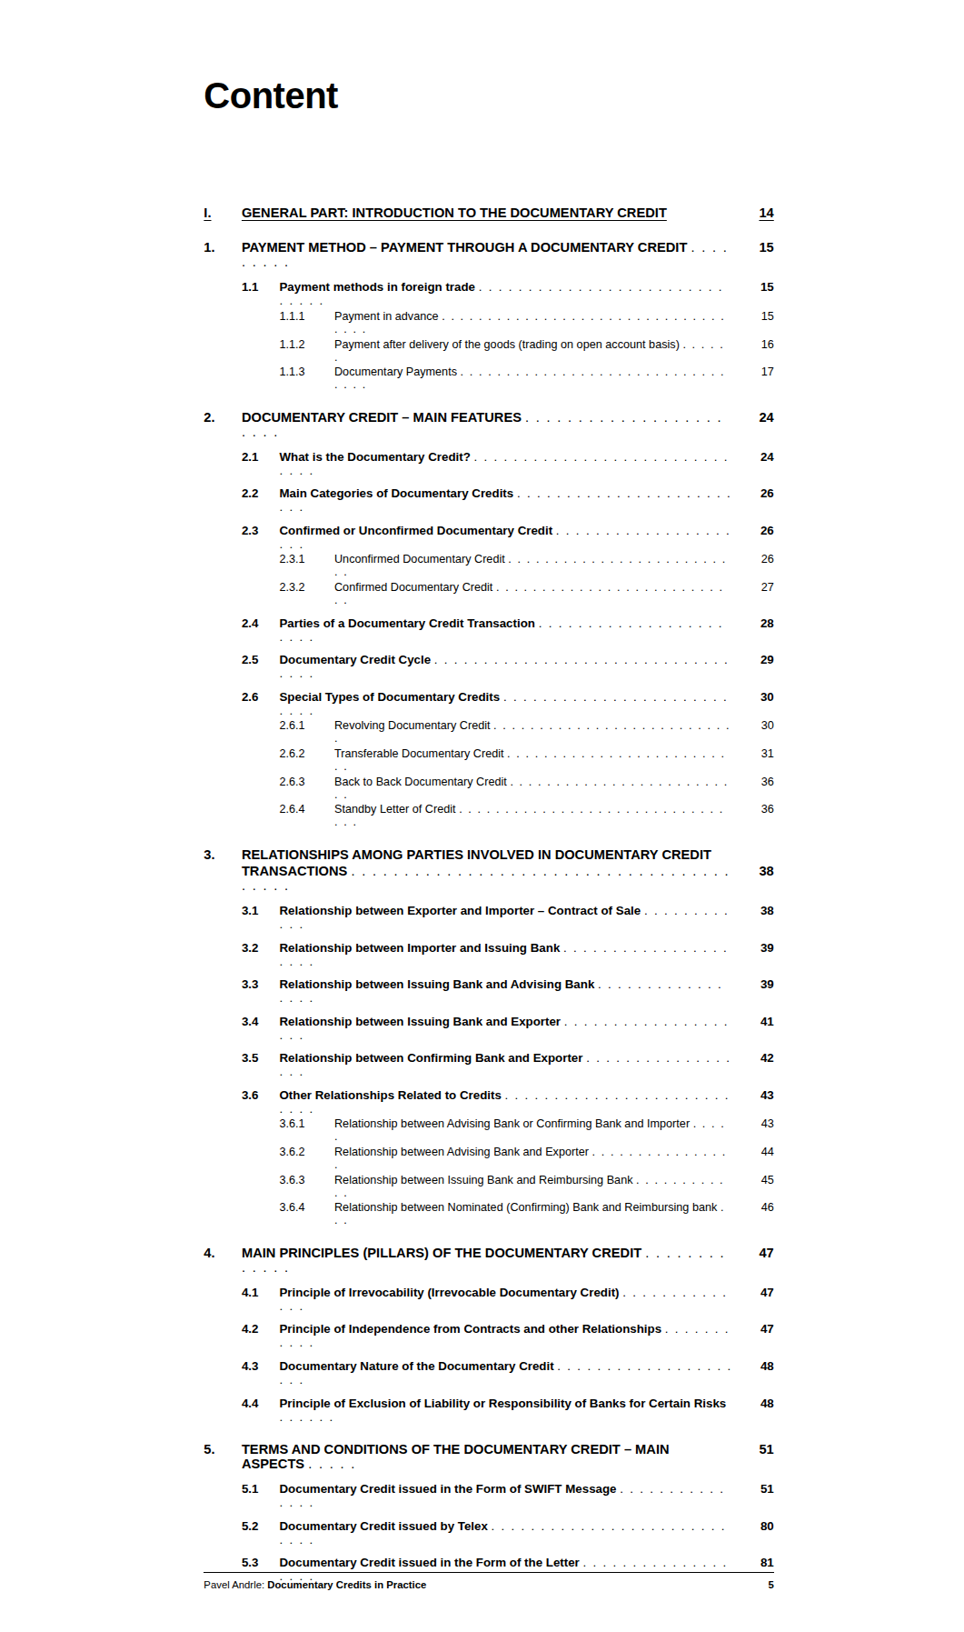Content
| I. | GENERAL PART: INTRODUCTION TO THE DOCUMENTARY CREDIT | 14 |
| 1. | PAYMENT METHOD – PAYMENT THROUGH A DOCUMENTARY CREDIT . . . . . . . . . | 15 |
| | 1.1 | Payment methods in foreign trade . . . . . . . . . . . . . . . . . . . . . . . . . . . . . . | 15 |
| | | 1.1.1 | Payment in advance . . . . . . . . . . . . . . . . . . . . . . . . . . . . . . . . . . . | 15 |
| | | 1.1.2 | Payment after delivery of the goods (trading on open account basis) . . . . . . | 16 |
| | | 1.1.3 | Documentary Payments . . . . . . . . . . . . . . . . . . . . . . . . . . . . . . . . . | 17 |
| 2. | DOCUMENTARY CREDIT – MAIN FEATURES . . . . . . . . . . . . . . . . . . . . . . . | 24 |
| | 2.1 | What is the Documentary Credit? . . . . . . . . . . . . . . . . . . . . . . . . . . . . . . | 24 |
| | 2.2 | Main Categories of Documentary Credits . . . . . . . . . . . . . . . . . . . . . . . . . | 26 |
| | 2.3 | Confirmed or Unconfirmed Documentary Credit . . . . . . . . . . . . . . . . . . . . . | 26 |
| | | 2.3.1 | Unconfirmed Documentary Credit . . . . . . . . . . . . . . . . . . . . . . . . . . | 26 |
| | | 2.3.2 | Confirmed Documentary Credit . . . . . . . . . . . . . . . . . . . . . . . . . . . | 27 |
| | 2.4 | Parties of a Documentary Credit Transaction . . . . . . . . . . . . . . . . . . . . . . . | 28 |
| | 2.5 | Documentary Credit Cycle . . . . . . . . . . . . . . . . . . . . . . . . . . . . . . . . . . | 29 |
| | 2.6 | Special Types of Documentary Credits . . . . . . . . . . . . . . . . . . . . . . . . . . . | 30 |
| | | 2.6.1 | Revolving Documentary Credit . . . . . . . . . . . . . . . . . . . . . . . . . . . | 30 |
| | | 2.6.2 | Transferable Documentary Credit . . . . . . . . . . . . . . . . . . . . . . . . . . | 31 |
| | | 2.6.3 | Back to Back Documentary Credit . . . . . . . . . . . . . . . . . . . . . . . . . . | 36 |
| | | 2.6.4 | Standby Letter of Credit . . . . . . . . . . . . . . . . . . . . . . . . . . . . . . . . | 36 |
| 3. | RELATIONSHIPS AMONG PARTIES INVOLVED IN DOCUMENTARY CREDIT |
| | TRANSACTIONS . . . . . . . . . . . . . . . . . . . . . . . . . . . . . . . . . . . . . . . . . | 38 |
| | 3.1 | Relationship between Exporter and Importer – Contract of Sale . . . . . . . . . . . . | 38 |
| | 3.2 | Relationship between Importer and Issuing Bank . . . . . . . . . . . . . . . . . . . . . | 39 |
| | 3.3 | Relationship between Issuing Bank and Advising Bank . . . . . . . . . . . . . . . . . | 39 |
| | 3.4 | Relationship between Issuing Bank and Exporter . . . . . . . . . . . . . . . . . . . . | 41 |
| | 3.5 | Relationship between Confirming Bank and Exporter . . . . . . . . . . . . . . . . . . | 42 |
| | 3.6 | Other Relationships Related to Credits . . . . . . . . . . . . . . . . . . . . . . . . . . . | 43 |
| | | 3.6.1 | Relationship between Advising Bank or Confirming Bank and Importer . . . . . | 43 |
| | | 3.6.2 | Relationship between Advising Bank and Exporter . . . . . . . . . . . . . . . . | 44 |
| | | 3.6.3 | Relationship between Issuing Bank and Reimbursing Bank . . . . . . . . . . . . | 45 |
| | | 3.6.4 | Relationship between Nominated (Confirming) Bank and Reimbursing bank . . . | 46 |
| 4. | MAIN PRINCIPLES (PILLARS) OF THE DOCUMENTARY CREDIT . . . . . . . . . . . . . | 47 |
| | 4.1 | Principle of Irrevocability (Irrevocable Documentary Credit) . . . . . . . . . . . . . . | 47 |
| | 4.2 | Principle of Independence from Contracts and other Relationships . . . . . . . . . . . | 47 |
| | 4.3 | Documentary Nature of the Documentary Credit . . . . . . . . . . . . . . . . . . . . . | 48 |
| | 4.4 | Principle of Exclusion of Liability or Responsibility of Banks for Certain Risks . . . . . . | 48 |
| 5. | TERMS AND CONDITIONS OF THE DOCUMENTARY CREDIT – MAIN ASPECTS . . . . . | 51 |
| | 5.1 | Documentary Credit issued in the Form of SWIFT Message . . . . . . . . . . . . . . . | 51 |
| | 5.2 | Documentary Credit issued by Telex . . . . . . . . . . . . . . . . . . . . . . . . . . . . | 80 |
| | 5.3 | Documentary Credit issued in the Form of the Letter . . . . . . . . . . . . . . . . . . . | 81 |
Pavel Andrle: Documentary Credits in Practice
5